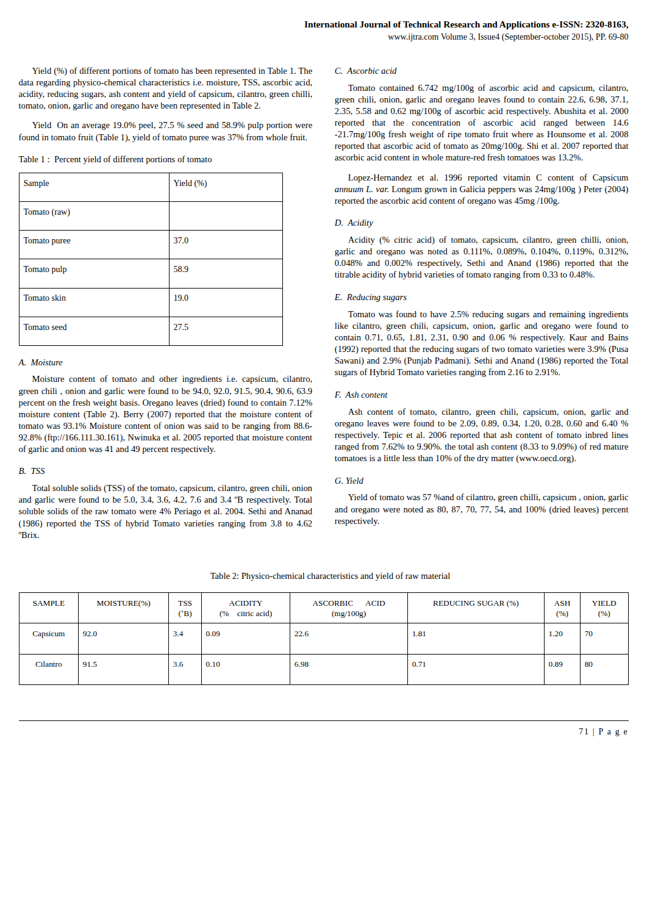International Journal of Technical Research and Applications e-ISSN: 2320-8163,
www.ijtra.com Volume 3, Issue4 (September-october 2015), PP. 69-80
Yield (%) of different portions of tomato has been represented in Table 1. The data regarding physico-chemical characteristics i.e. moisture, TSS, ascorbic acid, acidity, reducing sugars, ash content and yield of capsicum, cilantro, green chilli, tomato, onion, garlic and oregano have been represented in Table 2.
Yield On an average 19.0% peel, 27.5 % seed and 58.9% pulp portion were found in tomato fruit (Table 1), yield of tomato puree was 37% from whole fruit.
Table 1 : Percent yield of different portions of tomato
| Sample | Yield (%) |
| Tomato (raw) | |
| Tomato puree | 37.0 |
| Tomato pulp | 58.9 |
| Tomato skin | 19.0 |
| Tomato seed | 27.5 |
A. Moisture
Moisture content of tomato and other ingredients i.e. capsicum, cilantro, green chili , onion and garlic were found to be 94.0, 92.0, 91.5, 90.4, 90.6, 63.9 percent on the fresh weight basis. Oregano leaves (dried) found to contain 7.12% moisture content (Table 2). Berry (2007) reported that the moisture content of tomato was 93.1% Moisture content of onion was said to be ranging from 88.6-92.8% (ftp://166.111.30.161), Nwinuka et al. 2005 reported that moisture content of garlic and onion was 41 and 49 percent respectively.
B. TSS
Total soluble solids (TSS) of the tomato, capsicum, cilantro, green chili, onion and garlic were found to be 5.0, 3.4, 3.6, 4.2, 7.6 and 3.4 ºB respectively. Total soluble solids of the raw tomato were 4% Periago et al. 2004. Sethi and Ananad (1986) reported the TSS of hybrid Tomato varieties ranging from 3.8 to 4.62 ºBrix.
C. Ascorbic acid
Tomato contained 6.742 mg/100g of ascorbic acid and capsicum, cilantro, green chili, onion, garlic and oregano leaves found to contain 22.6, 6.98, 37.1, 2.35, 5.58 and 0.62 mg/100g of ascorbic acid respectively. Abushita et al. 2000 reported that the concentration of ascorbic acid ranged between 14.6 -21.7mg/100g fresh weight of ripe tomato fruit where as Hounsome et al. 2008 reported that ascorbic acid of tomato as 20mg/100g. Shi et al. 2007 reported that ascorbic acid content in whole mature-red fresh tomatoes was 13.2%.
Lopez-Hernandez et al. 1996 reported vitamin C content of Capsicum annuum L. var. Longum grown in Galicia peppers was 24mg/100g ) Peter (2004) reported the ascorbic acid content of oregano was 45mg /100g.
D. Acidity
Acidity (% citric acid) of tomato, capsicum, cilantro, green chilli, onion, garlic and oregano was noted as 0.111%, 0.089%, 0.104%, 0.119%, 0.312%, 0.048% and 0.002% respectively, Sethi and Anand (1986) reported that the titrable acidity of hybrid varieties of tomato ranging from 0.33 to 0.48%.
E. Reducing sugars
Tomato was found to have 2.5% reducing sugars and remaining ingredients like cilantro, green chili, capsicum, onion, garlic and oregano were found to contain 0.71, 0.65, 1.81, 2.31, 0.90 and 0.06 % respectively. Kaur and Bains (1992) reported that the reducing sugars of two tomato varieties were 3.9% (Pusa Sawani) and 2.9% (Punjab Padmani). Sethi and Anand (1986) reported the Total sugars of Hybrid Tomato varieties ranging from 2.16 to 2.91%.
F. Ash content
Ash content of tomato, cilantro, green chili, capsicum, onion, garlic and oregano leaves were found to be 2.09, 0.89, 0.34, 1.20, 0.28, 0.60 and 6.40 % respectively. Tepic et al. 2006 reported that ash content of tomato inbred lines ranged from 7.62% to 9.90%. the total ash content (8.33 to 9.09%) of red mature tomatoes is a little less than 10% of the dry matter (www.oecd.org).
G. Yield
Yield of tomato was 57 %and of cilantro, green chilli, capsicum , onion, garlic and oregano were noted as 80, 87, 70, 77, 54, and 100% (dried leaves) percent respectively.
Table 2: Physico-chemical characteristics and yield of raw material
| SAMPLE | MOISTURE(%) | TSS (˚B) | ACIDITY (% citric acid) | ASCORBIC ACID (mg/100g) | REDUCING SUGAR (%) | ASH (%) | YIELD (%) |
| --- | --- | --- | --- | --- | --- | --- | --- |
| Capsicum | 92.0 | 3.4 | 0.09 | 22.6 | 1.81 | 1.20 | 70 |
| Cilantro | 91.5 | 3.6 | 0.10 | 6.98 | 0.71 | 0.89 | 80 |
71 | P a g e